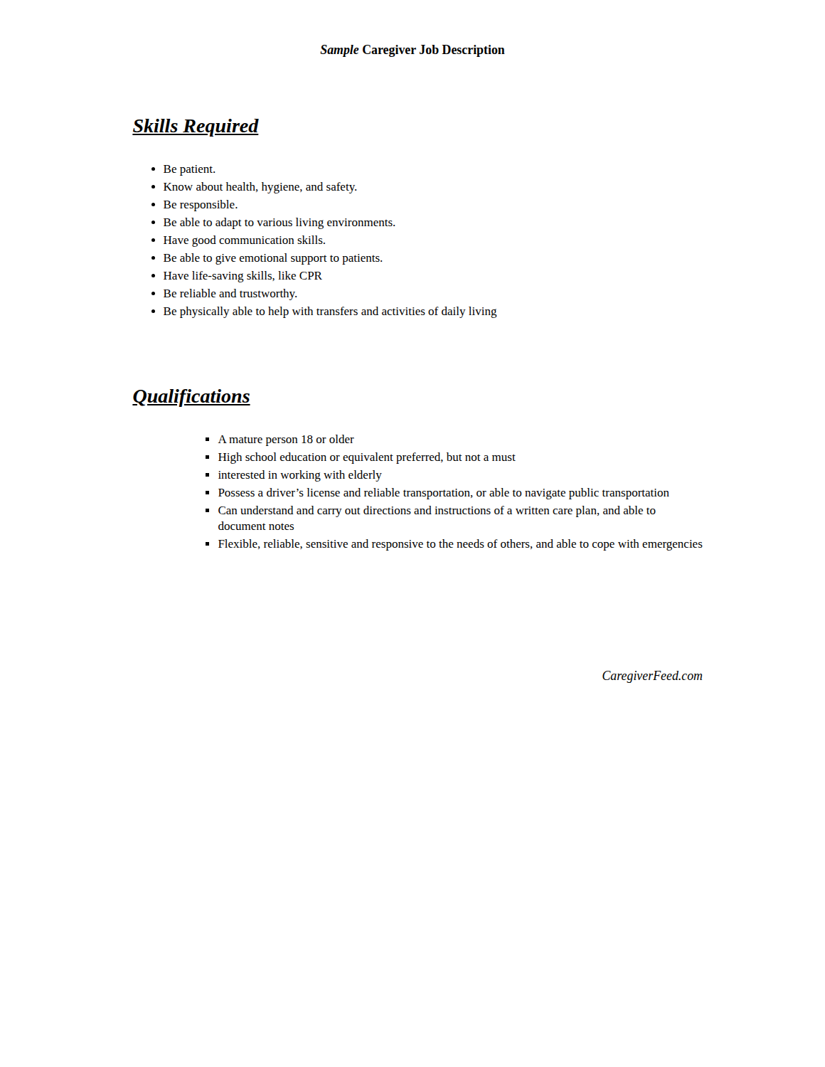Sample Caregiver Job Description
Skills Required
Be patient.
Know about health, hygiene, and safety.
Be responsible.
Be able to adapt to various living environments.
Have good communication skills.
Be able to give emotional support to patients.
Have life-saving skills, like CPR
Be reliable and trustworthy.
Be physically able to help with transfers and activities of daily living
Qualifications
A mature person 18 or older
High school education or equivalent preferred, but not a must
interested in working with elderly
Possess a driver’s license and reliable transportation, or able to navigate public transportation
Can understand and carry out directions and instructions of a written care plan, and able to document notes
Flexible, reliable, sensitive and responsive to the needs of others, and able to cope with emergencies
CaregiverFeed.com